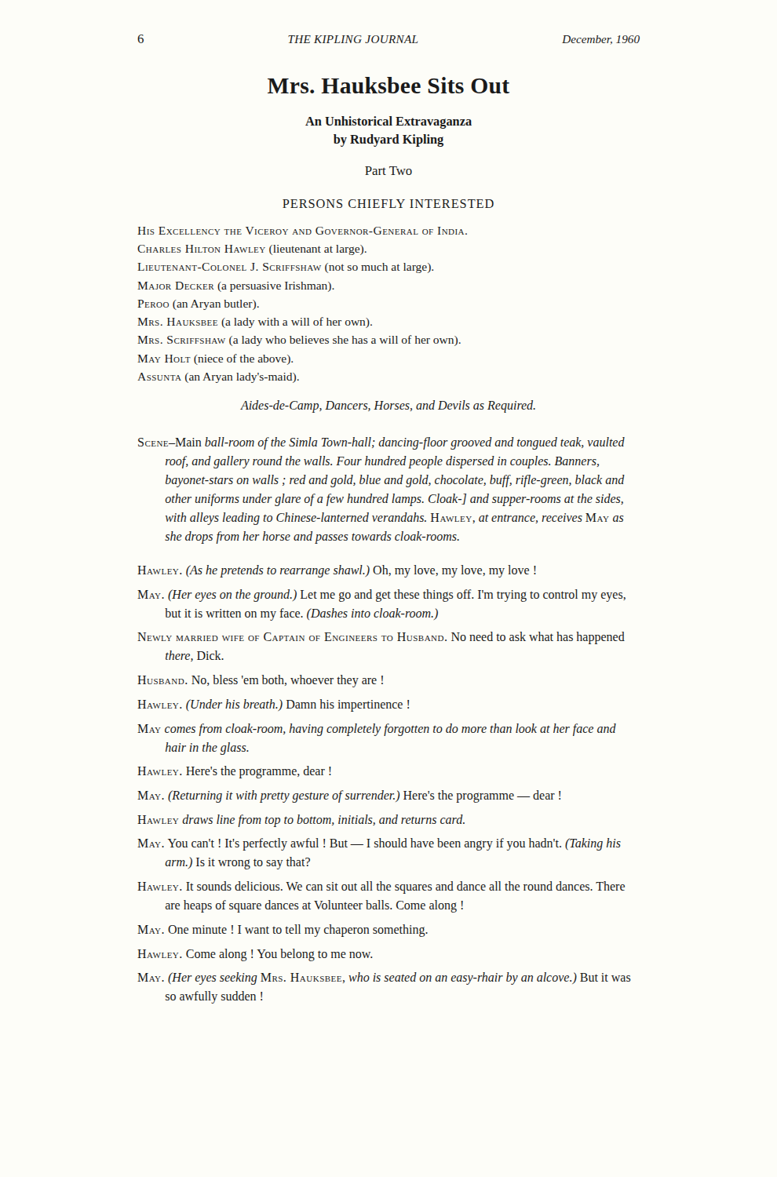6 THE KIPLING JOURNAL December, 1960
Mrs. Hauksbee Sits Out
An Unhistorical Extravaganza
by Rudyard Kipling
Part Two
PERSONS CHIEFLY INTERESTED
His Excellency the Viceroy and Governor-General of India.
Charles Hilton Hawley (lieutenant at large).
Lieutenant-Colonel J. Scriffshaw (not so much at large).
Major Decker (a persuasive Irishman).
Peroo (an Aryan butler).
Mrs. Hauksbee (a lady with a will of her own).
Mrs. Scriffshaw (a lady who believes she has a will of her own).
May Holt (niece of the above).
Assunta (an Aryan lady's-maid).
Aides-de-Camp, Dancers, Horses, and Devils as Required.
Scene–Main ball-room of the Simla Town-hall; dancing-floor grooved and tongued teak, vaulted roof, and gallery round the walls. Four hundred people dispersed in couples. Banners, bayonet-stars on walls ; red and gold, blue and gold, chocolate, buff, rifle-green, black and other uniforms under glare of a few hundred lamps. Cloak-] and supper-rooms at the sides, with alleys leading to Chinese-lanterned verandahs. Hawley, at entrance, receives May as she drops from her horse and passes towards cloak-rooms.
Hawley. (As he pretends to rearrange shawl.) Oh, my love, my love, my love !
May. (Her eyes on the ground.) Let me go and get these things off. I'm trying to control my eyes, but it is written on my face. (Dashes into cloak-room.)
Newly married wife of Captain of Engineers to Husband. No need to ask what has happened there, Dick.
Husband. No, bless 'em both, whoever they are !
Hawley. (Under his breath.) Damn his impertinence !
May comes from cloak-room, having completely forgotten to do more than look at her face and hair in the glass.
Hawley. Here's the programme, dear !
May. (Returning it with pretty gesture of surrender.) Here's the programme — dear !
Hawley draws line from top to bottom, initials, and returns card.
May. You can't ! It's perfectly awful ! But — I should have been angry if you hadn't. (Taking his arm.) Is it wrong to say that?
Hawley. It sounds delicious. We can sit out all the squares and dance all the round dances. There are heaps of square dances at Volunteer balls. Come along !
May. One minute ! I want to tell my chaperon something.
Hawley. Come along ! You belong to me now.
May. (Her eyes seeking Mrs. Hauksbee, who is seated on an easy-rhair by an alcove.) But it was so awfully sudden !